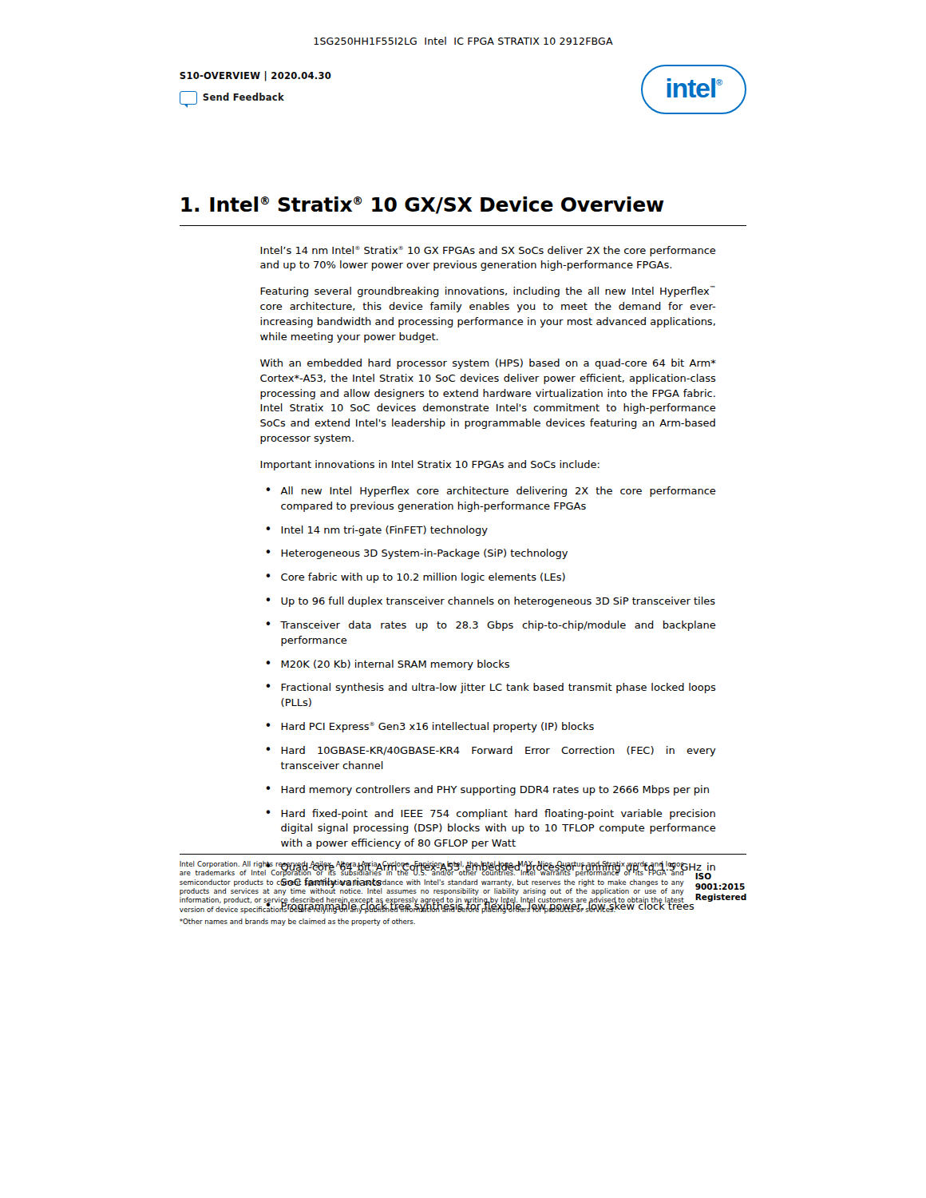1SG250HH1F55I2LG Intel IC FPGA STRATIX 10 2912FBGA
S10-OVERVIEW | 2020.04.30
Send Feedback
intel®
1. Intel® Stratix® 10 GX/SX Device Overview
Intel’s 14 nm Intel® Stratix® 10 GX FPGAs and SX SoCs deliver 2X the core performance and up to 70% lower power over previous generation high-performance FPGAs.
Featuring several groundbreaking innovations, including the all new Intel Hyperflex™ core architecture, this device family enables you to meet the demand for ever-increasing bandwidth and processing performance in your most advanced applications, while meeting your power budget.
With an embedded hard processor system (HPS) based on a quad-core 64 bit Arm* Cortex*-A53, the Intel Stratix 10 SoC devices deliver power efficient, application-class processing and allow designers to extend hardware virtualization into the FPGA fabric. Intel Stratix 10 SoC devices demonstrate Intel's commitment to high-performance SoCs and extend Intel's leadership in programmable devices featuring an Arm-based processor system.
Important innovations in Intel Stratix 10 FPGAs and SoCs include:
All new Intel Hyperflex core architecture delivering 2X the core performance compared to previous generation high-performance FPGAs
Intel 14 nm tri-gate (FinFET) technology
Heterogeneous 3D System-in-Package (SiP) technology
Core fabric with up to 10.2 million logic elements (LEs)
Up to 96 full duplex transceiver channels on heterogeneous 3D SiP transceiver tiles
Transceiver data rates up to 28.3 Gbps chip-to-chip/module and backplane performance
M20K (20 Kb) internal SRAM memory blocks
Fractional synthesis and ultra-low jitter LC tank based transmit phase locked loops (PLLs)
Hard PCI Express® Gen3 x16 intellectual property (IP) blocks
Hard 10GBASE-KR/40GBASE-KR4 Forward Error Correction (FEC) in every transceiver channel
Hard memory controllers and PHY supporting DDR4 rates up to 2666 Mbps per pin
Hard fixed-point and IEEE 754 compliant hard floating-point variable precision digital signal processing (DSP) blocks with up to 10 TFLOP compute performance with a power efficiency of 80 GFLOP per Watt
Quad-core 64 bit Arm Cortex-A53 embedded processor running up to 1.5 GHz in SoC family variants
Programmable clock tree synthesis for flexible, low power, low skew clock trees
Intel Corporation. All rights reserved. Agilex, Altera, Arria, Cyclone, Enpirion, Intel, the Intel logo, MAX, Nios, Quartus and Stratix words and logos are trademarks of Intel Corporation or its subsidiaries in the U.S. and/or other countries. Intel warrants performance of its FPGA and semiconductor products to current specifications in accordance with Intel's standard warranty, but reserves the right to make changes to any products and services at any time without notice. Intel assumes no responsibility or liability arising out of the application or use of any information, product, or service described herein except as expressly agreed to in writing by Intel. Intel customers are advised to obtain the latest version of device specifications before relying on any published information and before placing orders for products or services. *Other names and brands may be claimed as the property of others.
ISO
9001:2015
Registered